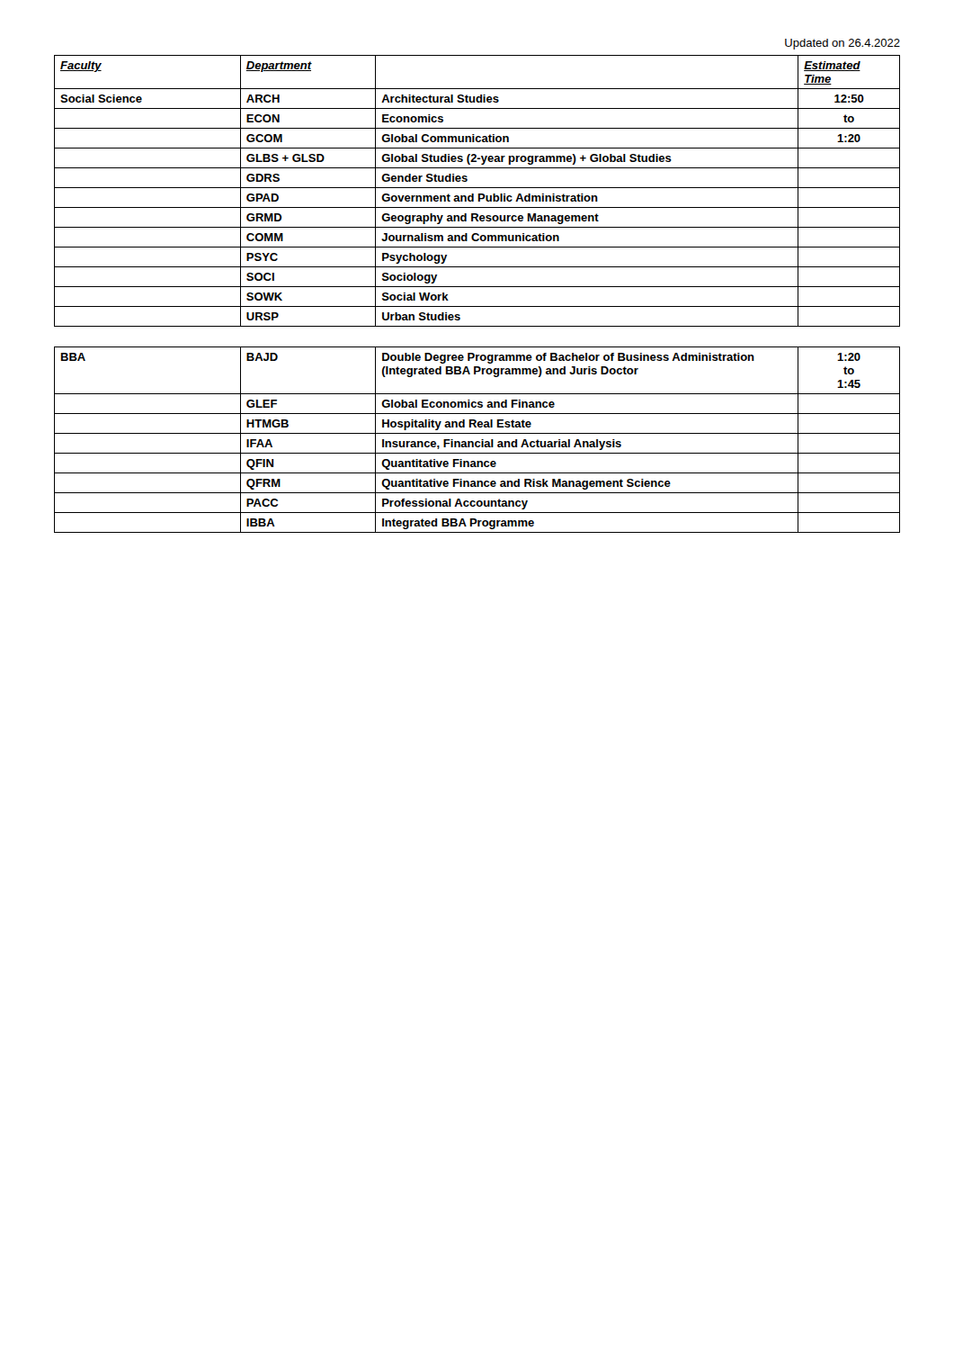Updated on 26.4.2022
| Faculty | Department | | Estimated Time |
| Social Science | ARCH | Architectural Studies | 12:50 |
| | ECON | Economics | to |
| | GCOM | Global Communication | 1:20 |
| | GLBS + GLSD | Global Studies (2-year programme) + Global Studies | |
| | GDRS | Gender Studies | |
| | GPAD | Government and Public Administration | |
| | GRMD | Geography and Resource Management | |
| | COMM | Journalism and Communication | |
| | PSYC | Psychology | |
| | SOCI | Sociology | |
| | SOWK | Social Work | |
| | URSP | Urban Studies | |
| BBA | BAJD | Double Degree Programme of Bachelor of Business Administration (Integrated BBA Programme) and Juris Doctor | 1:20 to 1:45 |
| | GLEF | Global Economics and Finance | |
| | HTMGB | Hospitality and Real Estate | |
| | IFAA | Insurance, Financial and Actuarial Analysis | |
| | QFIN | Quantitative Finance | |
| | QFRM | Quantitative Finance and Risk Management Science | |
| | PACC | Professional Accountancy | |
| | IBBA | Integrated BBA Programme | |